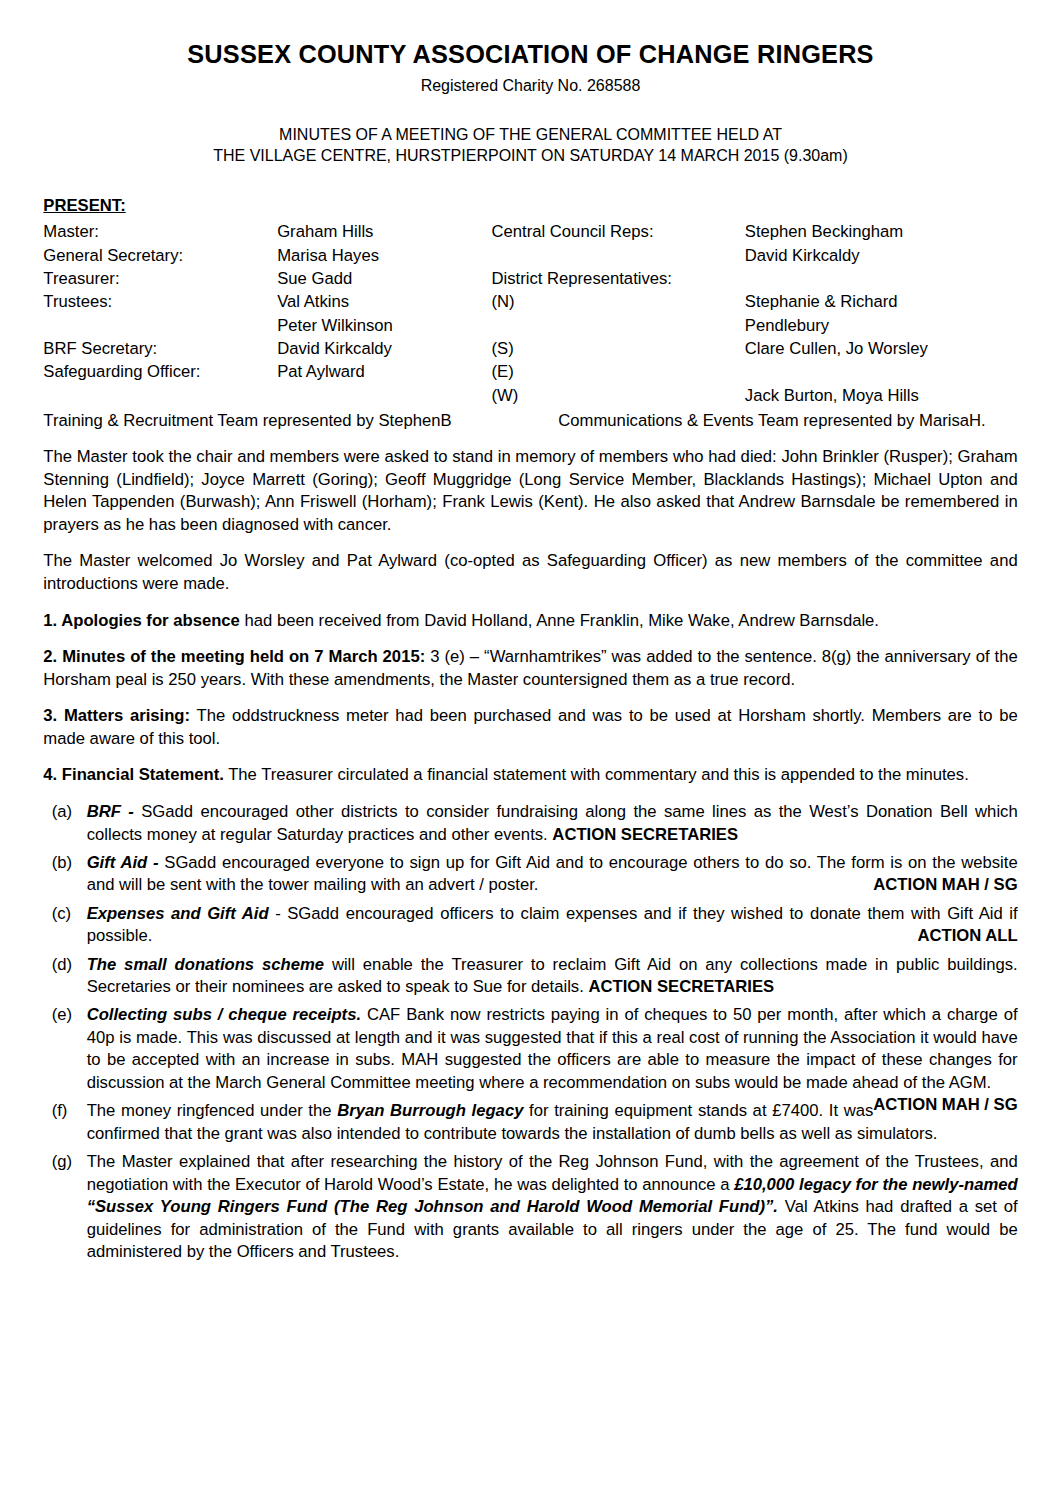SUSSEX COUNTY ASSOCIATION OF CHANGE RINGERS
Registered Charity No. 268588
MINUTES OF A MEETING OF THE GENERAL COMMITTEE HELD AT
THE VILLAGE CENTRE, HURSTPIERPOINT ON SATURDAY 14 MARCH 2015 (9.30am)
PRESENT:
| Master: | Graham Hills | Central Council Reps: | Stephen Beckingham |
| General Secretary: | Marisa Hayes | | David Kirkcaldy |
| Treasurer: | Sue Gadd | District Representatives: | |
| Trustees: | Val Atkins | (N) | Stephanie & Richard |
| | Peter Wilkinson | | Pendlebury |
| BRF Secretary: | David Kirkcaldy | (S) | Clare Cullen, Jo Worsley |
| Safeguarding Officer: | Pat Aylward | (E) | |
| | | (W) | Jack Burton, Moya Hills |
Training & Recruitment Team represented by StephenB
Communications & Events Team represented by MarisaH.
The Master took the chair and members were asked to stand in memory of members who had died: John Brinkler (Rusper); Graham Stenning (Lindfield); Joyce Marrett (Goring); Geoff Muggridge (Long Service Member, Blacklands Hastings); Michael Upton and Helen Tappenden (Burwash); Ann Friswell (Horham); Frank Lewis (Kent). He also asked that Andrew Barnsdale be remembered in prayers as he has been diagnosed with cancer.
The Master welcomed Jo Worsley and Pat Aylward (co-opted as Safeguarding Officer) as new members of the committee and introductions were made.
1. Apologies for absence had been received from David Holland, Anne Franklin, Mike Wake, Andrew Barnsdale.
2. Minutes of the meeting held on 7 March 2015: 3 (e) – “Warnhamtrikes” was added to the sentence. 8(g) the anniversary of the Horsham peal is 250 years. With these amendments, the Master countersigned them as a true record.
3. Matters arising: The oddstruckness meter had been purchased and was to be used at Horsham shortly. Members are to be made aware of this tool.
4. Financial Statement. The Treasurer circulated a financial statement with commentary and this is appended to the minutes.
(a) BRF - SGadd encouraged other districts to consider fundraising along the same lines as the West’s Donation Bell which collects money at regular Saturday practices and other events. ACTION SECRETARIES
(b) Gift Aid - SGadd encouraged everyone to sign up for Gift Aid and to encourage others to do so. The form is on the website and will be sent with the tower mailing with an advert / poster. ACTION MAH / SG
(c) Expenses and Gift Aid - SGadd encouraged officers to claim expenses and if they wished to donate them with Gift Aid if possible. ACTION ALL
(d) The small donations scheme will enable the Treasurer to reclaim Gift Aid on any collections made in public buildings. Secretaries or their nominees are asked to speak to Sue for details. ACTION SECRETARIES
(e) Collecting subs / cheque receipts. CAF Bank now restricts paying in of cheques to 50 per month, after which a charge of 40p is made. This was discussed at length and it was suggested that if this a real cost of running the Association it would have to be accepted with an increase in subs. MAH suggested the officers are able to measure the impact of these changes for discussion at the March General Committee meeting where a recommendation on subs would be made ahead of the AGM. ACTION MAH / SG
(f) The money ringfenced under the Bryan Burrough legacy for training equipment stands at £7400. It was confirmed that the grant was also intended to contribute towards the installation of dumb bells as well as simulators.
(g) The Master explained that after researching the history of the Reg Johnson Fund, with the agreement of the Trustees, and negotiation with the Executor of Harold Wood’s Estate, he was delighted to announce a £10,000 legacy for the newly-named “Sussex Young Ringers Fund (The Reg Johnson and Harold Wood Memorial Fund)”. Val Atkins had drafted a set of guidelines for administration of the Fund with grants available to all ringers under the age of 25. The fund would be administered by the Officers and Trustees.